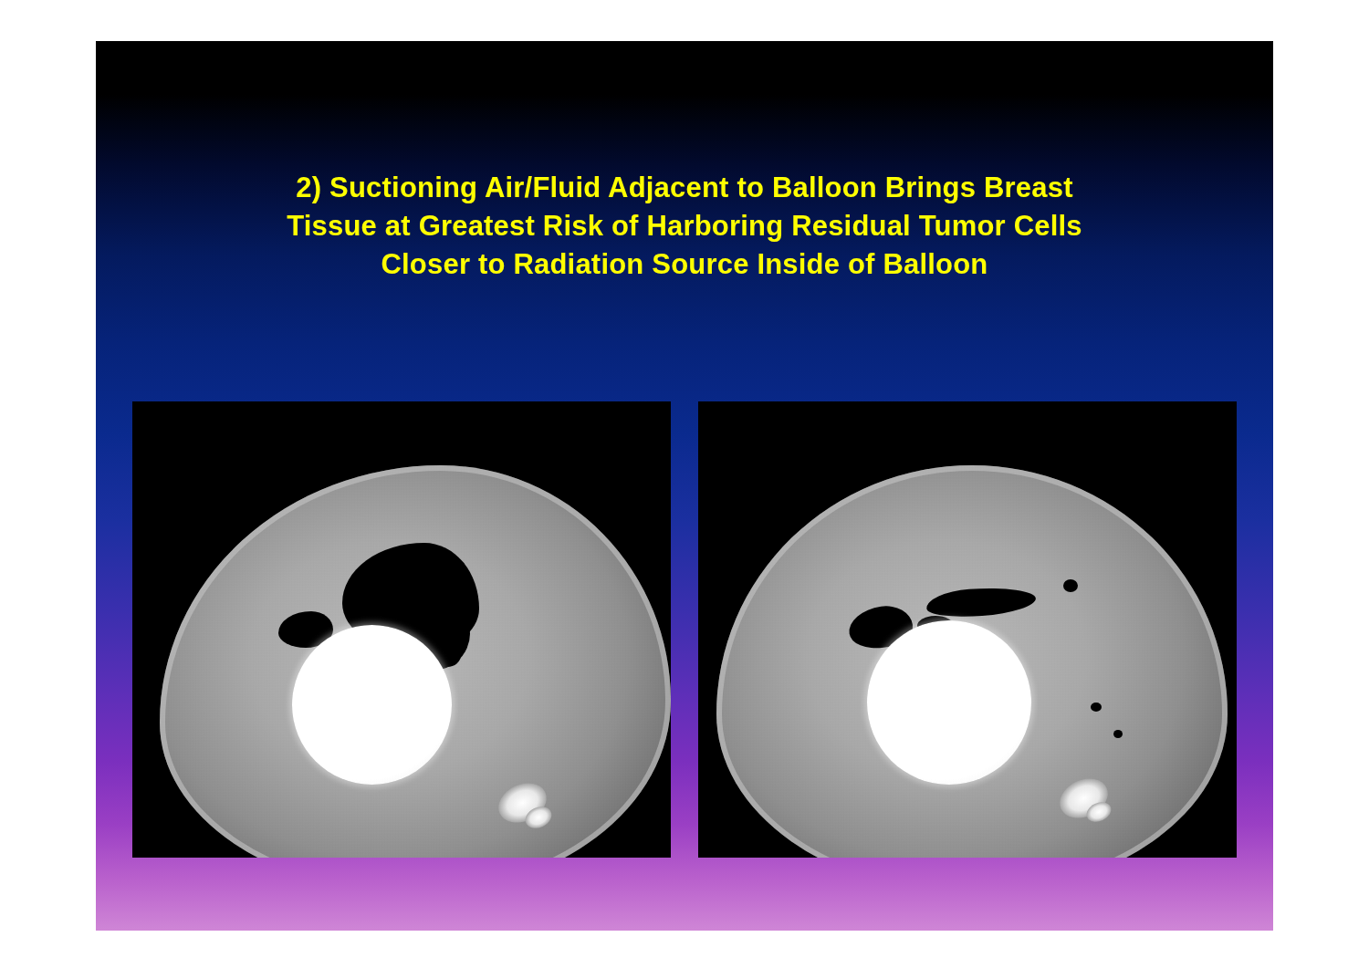2) Suctioning Air/Fluid Adjacent to Balloon Brings Breast
Tissue at Greatest Risk of Harboring Residual Tumor Cells
Closer to Radiation Source Inside of Balloon